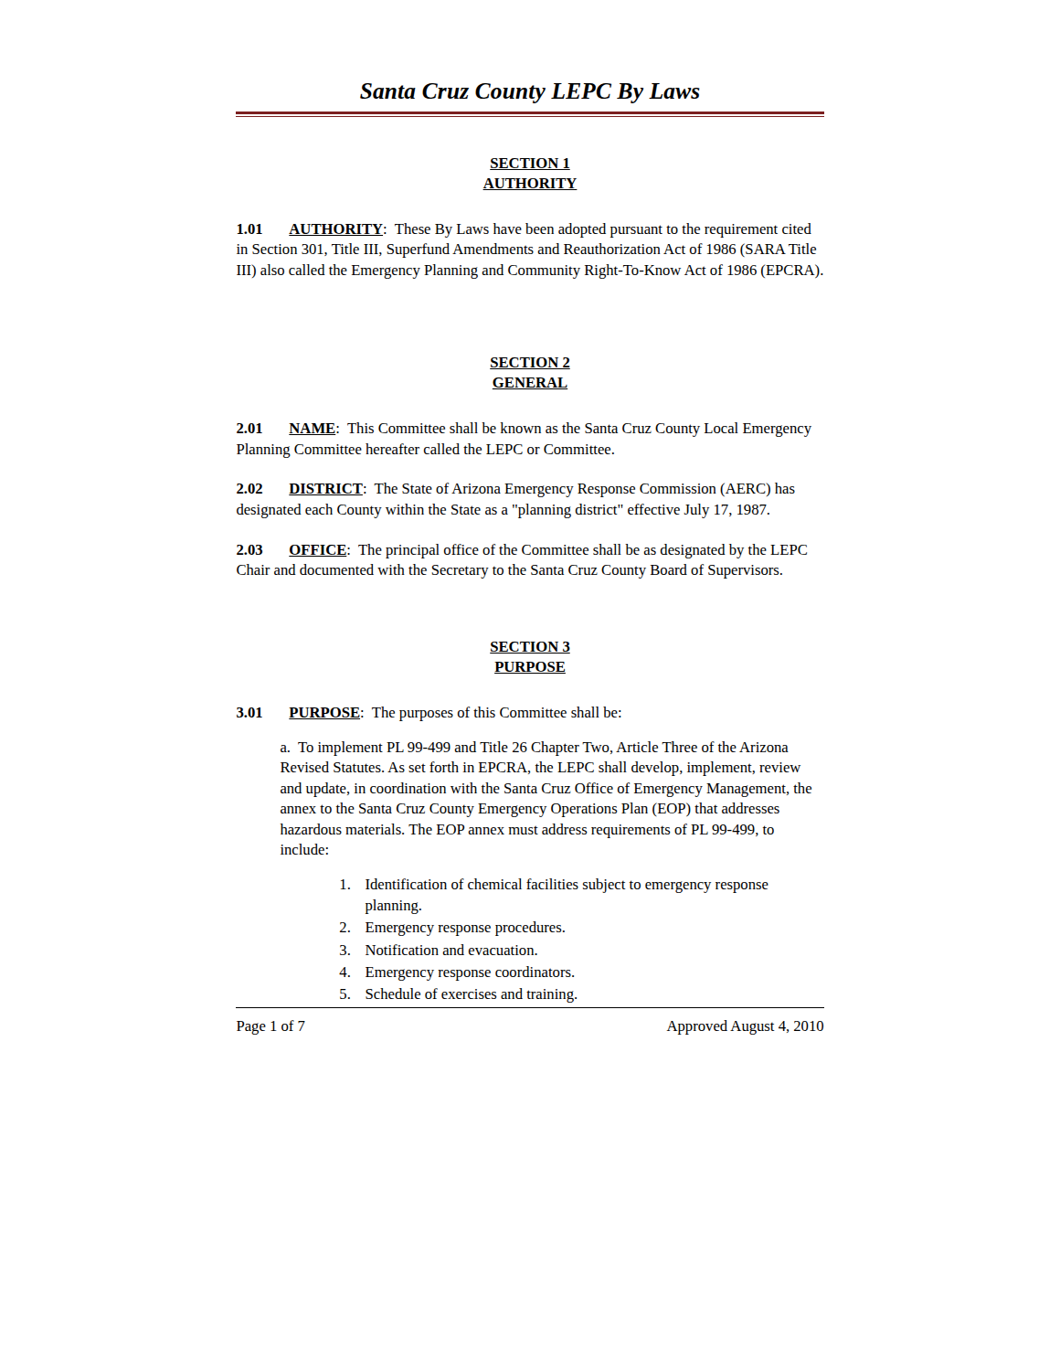Santa Cruz County LEPC By Laws
SECTION 1
AUTHORITY
1.01 AUTHORITY: These By Laws have been adopted pursuant to the requirement cited in Section 301, Title III, Superfund Amendments and Reauthorization Act of 1986 (SARA Title III) also called the Emergency Planning and Community Right-To-Know Act of 1986 (EPCRA).
SECTION 2
GENERAL
2.01 NAME: This Committee shall be known as the Santa Cruz County Local Emergency Planning Committee hereafter called the LEPC or Committee.
2.02 DISTRICT: The State of Arizona Emergency Response Commission (AERC) has designated each County within the State as a "planning district" effective July 17, 1987.
2.03 OFFICE: The principal office of the Committee shall be as designated by the LEPC Chair and documented with the Secretary to the Santa Cruz County Board of Supervisors.
SECTION 3
PURPOSE
3.01 PURPOSE: The purposes of this Committee shall be:
a. To implement PL 99-499 and Title 26 Chapter Two, Article Three of the Arizona Revised Statutes. As set forth in EPCRA, the LEPC shall develop, implement, review and update, in coordination with the Santa Cruz Office of Emergency Management, the annex to the Santa Cruz County Emergency Operations Plan (EOP) that addresses hazardous materials. The EOP annex must address requirements of PL 99-499, to include:
Identification of chemical facilities subject to emergency response planning.
Emergency response procedures.
Notification and evacuation.
Emergency response coordinators.
Schedule of exercises and training.
Page 1 of 7 Approved August 4, 2010